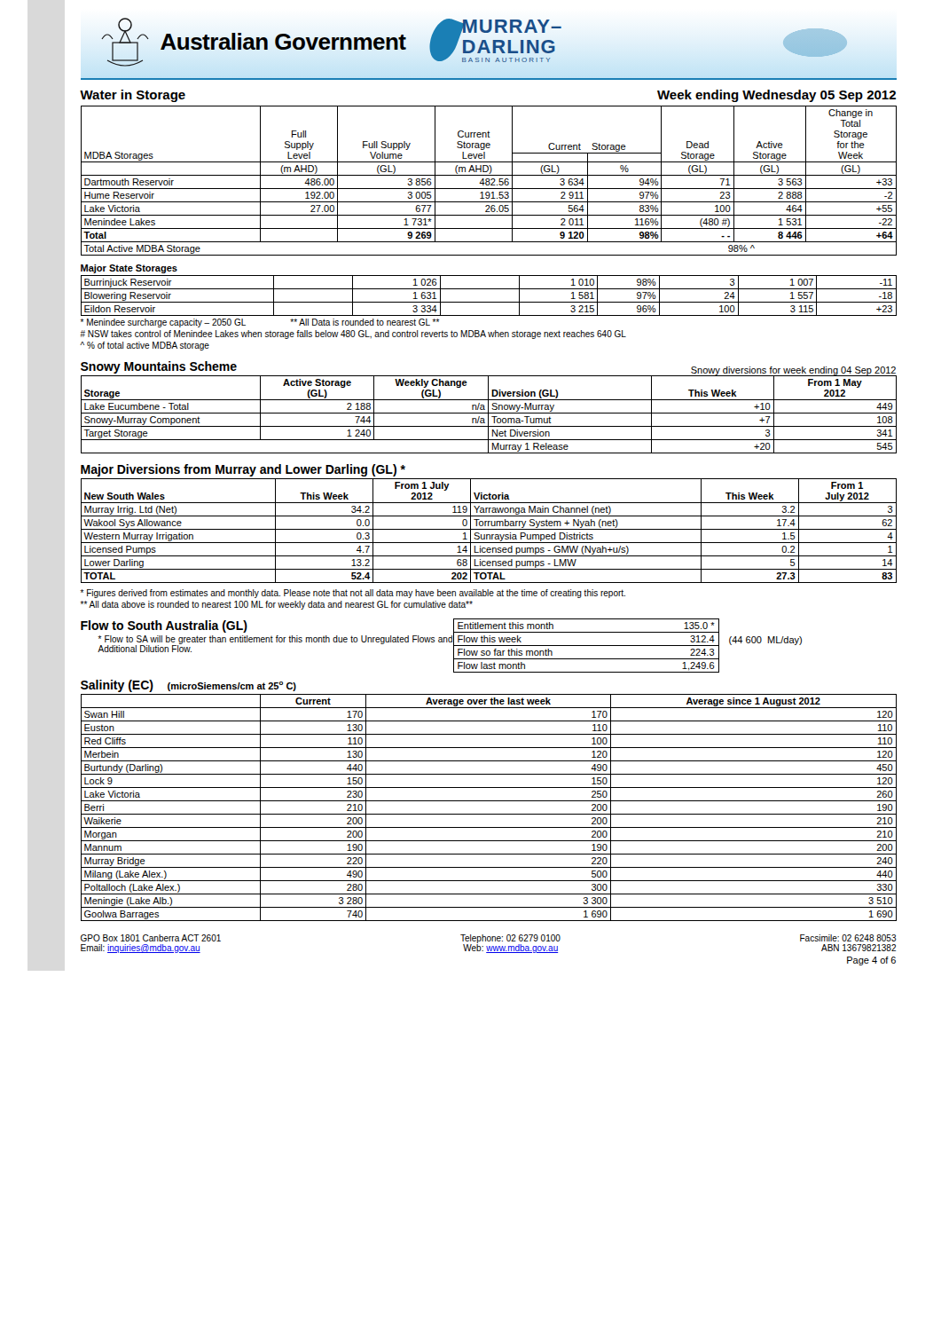Australian Government
MURRAY–
DARLING
BASIN AUTHORITY
Water in Storage
Week ending Wednesday 05 Sep 2012
| MDBA Storages | Full Supply Level | Full Supply Volume | Current Storage Level | Current Storage | Dead Storage | Active Storage | Change in Total Storage for the Week |
| --- | --- | --- | --- | --- | --- | --- | --- |
| | (m AHD) | (GL) | (m AHD) | (GL) | % | (GL) | (GL) | (GL) |
| Dartmouth Reservoir | 486.00 | 3 856 | 482.56 | 3 634 | 94% | 71 | 3 563 | +33 |
| Hume Reservoir | 192.00 | 3 005 | 191.53 | 2 911 | 97% | 23 | 2 888 | -2 |
| Lake Victoria | 27.00 | 677 | 26.05 | 564 | 83% | 100 | 464 | +55 |
| Menindee Lakes | | 1 731* | | 2 011 | 116% | (480 #) | 1 531 | -22 |
| Total | | 9 269 | | 9 120 | 98% | - - | 8 446 | +64 |
| Total Active MDBA Storage | 98% ^ |
Major State Storages
| Burrinjuck Reservoir | | 1 026 | | 1 010 | 98% | 3 | 1 007 | -11 |
| Blowering Reservoir | | 1 631 | | 1 581 | 97% | 24 | 1 557 | -18 |
| Eildon Reservoir | | 3 334 | | 3 215 | 96% | 100 | 3 115 | +23 |
* Menindee surcharge capacity – 2050 GL ** All Data is rounded to nearest GL **
# NSW takes control of Menindee Lakes when storage falls below 480 GL, and control reverts to MDBA when storage next reaches 640 GL
^ % of total active MDBA storage
Snowy Mountains Scheme Snowy diversions for week ending 04 Sep 2012
| Storage | Active Storage (GL) | Weekly Change (GL) | Diversion (GL) | This Week | From 1 May 2012 |
| --- | --- | --- | --- | --- | --- |
| Lake Eucumbene - Total | 2 188 | n/a | Snowy-Murray | +10 | 449 |
| Snowy-Murray Component | 744 | n/a | Tooma-Tumut | +7 | 108 |
| Target Storage | 1 240 | | Net Diversion | 3 | 341 |
| | | | Murray 1 Release | +20 | 545 |
Major Diversions from Murray and Lower Darling (GL) *
| New South Wales | This Week | From 1 July 2012 | Victoria | This Week | From 1 July 2012 |
| --- | --- | --- | --- | --- | --- |
| Murray Irrig. Ltd (Net) | 34.2 | 119 | Yarrawonga Main Channel (net) | 3.2 | 3 |
| Wakool Sys Allowance | 0.0 | 0 | Torrumbarry System + Nyah (net) | 17.4 | 62 |
| Western Murray Irrigation | 0.3 | 1 | Sunraysia Pumped Districts | 1.5 | 4 |
| Licensed Pumps | 4.7 | 14 | Licensed pumps - GMW (Nyah+u/s) | 0.2 | 1 |
| Lower Darling | 13.2 | 68 | Licensed pumps - LMW | 5 | 14 |
| TOTAL | 52.4 | 202 | TOTAL | 27.3 | 83 |
* Figures derived from estimates and monthly data. Please note that not all data may have been available at the time of creating this report.
** All data above is rounded to nearest 100 ML for weekly data and nearest GL for cumulative data**
Flow to South Australia (GL)
* Flow to SA will be greater than entitlement for this month due to Unregulated Flows and Additional Dilution Flow.
| Entitlement this month | 135.0 * |
| Flow this week | 312.4 |
| Flow so far this month | 224.3 |
| Flow last month | 1,249.6 |
(44 600 ML/day)
Salinity (EC) (microSiemens/cm at 25o C)
| | Current | Average over the last week | Average since 1 August 2012 |
| --- | --- | --- | --- |
| Swan Hill | 170 | 170 | 120 |
| Euston | 130 | 110 | 110 |
| Red Cliffs | 110 | 100 | 110 |
| Merbein | 130 | 120 | 120 |
| Burtundy (Darling) | 440 | 490 | 450 |
| Lock 9 | 150 | 150 | 120 |
| Lake Victoria | 230 | 250 | 260 |
| Berri | 210 | 200 | 190 |
| Waikerie | 200 | 200 | 210 |
| Morgan | 200 | 200 | 210 |
| Mannum | 190 | 190 | 200 |
| Murray Bridge | 220 | 220 | 240 |
| Milang (Lake Alex.) | 490 | 500 | 440 |
| Poltalloch (Lake Alex.) | 280 | 300 | 330 |
| Meningie (Lake Alb.) | 3 280 | 3 300 | 3 510 |
| Goolwa Barrages | 740 | 1 690 | 1 690 |
GPO Box 1801 Canberra ACT 2601
Telephone: 02 6279 0100
Facsimile: 02 6248 8053
Email: inquiries@mdba.gov.au
Web: www.mdba.gov.au
ABN 13679821382
Page 4 of 6